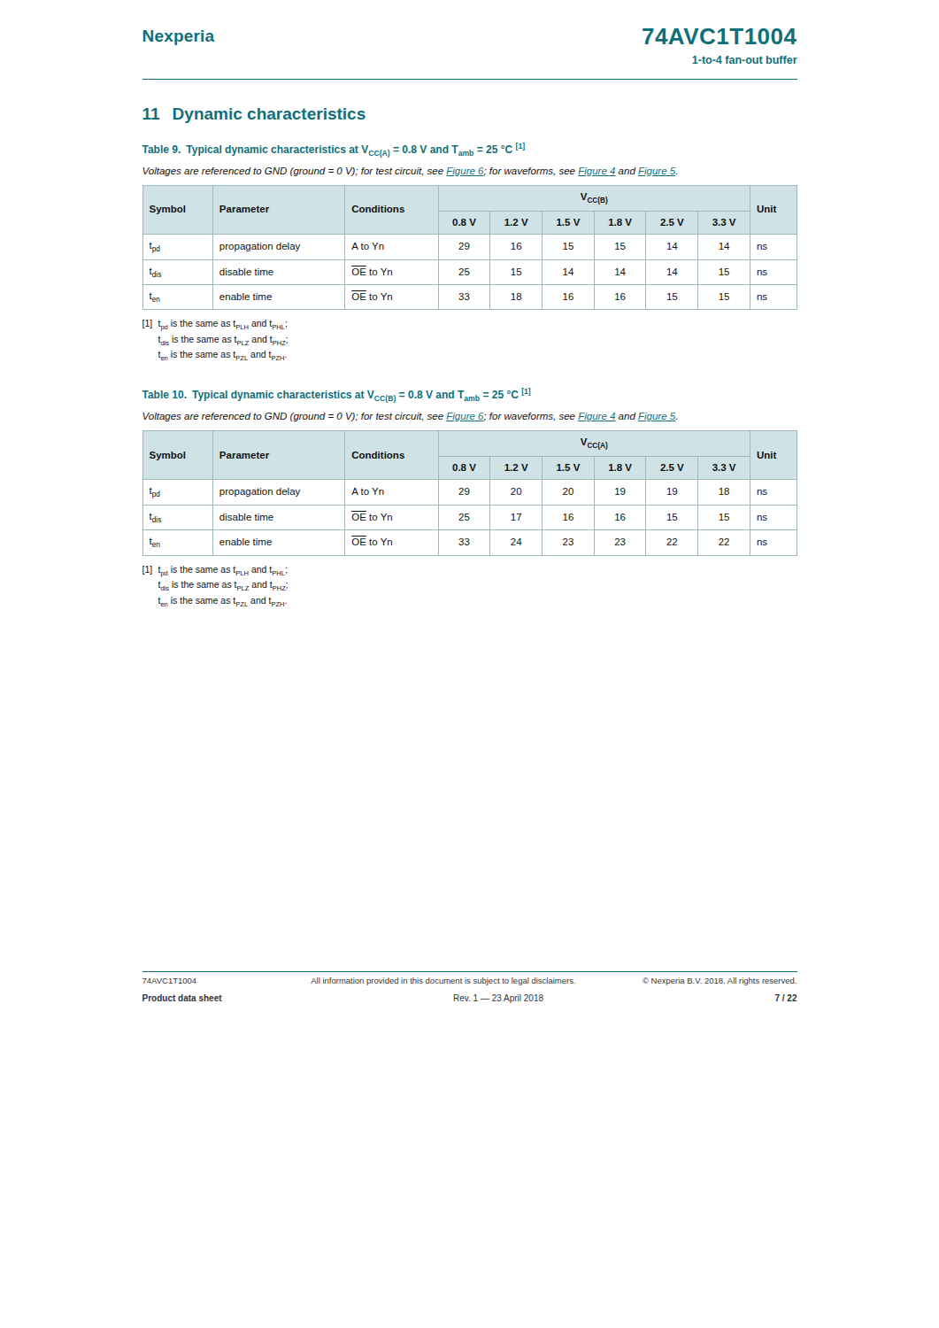Nexperia
74AVC1T1004
1-to-4 fan-out buffer
11 Dynamic characteristics
Table 9. Typical dynamic characteristics at VCC(A) = 0.8 V and Tamb = 25 °C [1]
Voltages are referenced to GND (ground = 0 V); for test circuit, see Figure 6; for waveforms, see Figure 4 and Figure 5.
| Symbol | Parameter | Conditions | V CC(B) | Unit |
| --- | --- | --- | --- | --- |
| 0.8 V | 1.2 V | 1.5 V | 1.8 V | 2.5 V | 3.3 V |
| t pd | propagation delay | A to Yn | 29 | 16 | 15 | 15 | 14 | 14 | ns |
| t dis | disable time | OE to Yn | 25 | 15 | 14 | 14 | 14 | 15 | ns |
| t en | enable time | OE to Yn | 33 | 18 | 16 | 16 | 15 | 15 | ns |
[1] tpd is the same as tPLH and tPHL;
tdis is the same as tPLZ and tPHZ;
ten is the same as tPZL and tPZH.
Table 10. Typical dynamic characteristics at VCC(B) = 0.8 V and Tamb = 25 °C [1]
Voltages are referenced to GND (ground = 0 V); for test circuit, see Figure 6; for waveforms, see Figure 4 and Figure 5.
| Symbol | Parameter | Conditions | V CC(A) | Unit |
| --- | --- | --- | --- | --- |
| 0.8 V | 1.2 V | 1.5 V | 1.8 V | 2.5 V | 3.3 V |
| t pd | propagation delay | A to Yn | 29 | 20 | 20 | 19 | 19 | 18 | ns |
| t dis | disable time | OE to Yn | 25 | 17 | 16 | 16 | 15 | 15 | ns |
| t en | enable time | OE to Yn | 33 | 24 | 23 | 23 | 22 | 22 | ns |
[1] tpd is the same as tPLH and tPHL;
tdis is the same as tPLZ and tPHZ;
ten is the same as tPZL and tPZH.
74AVC1T1004
All information provided in this document is subject to legal disclaimers.
© Nexperia B.V. 2018. All rights reserved.
Product data sheet
Rev. 1 — 23 April 2018
7 / 22